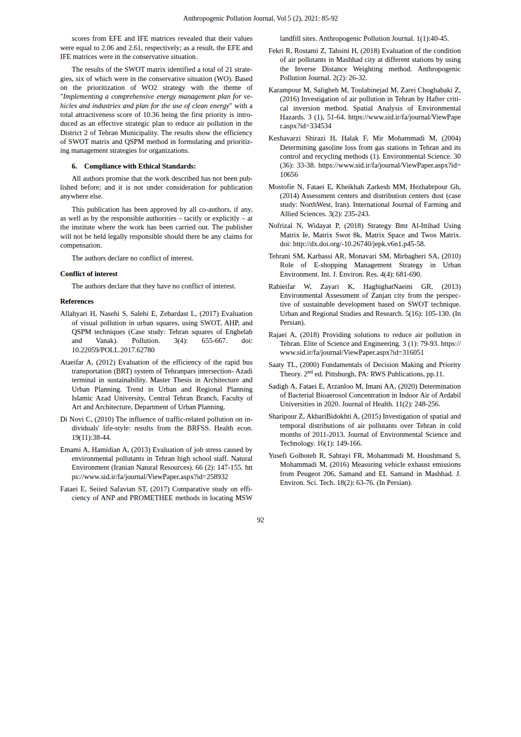Anthropogenic Pollution Journal, Vol 5 (2), 2021: 85-92
scores from EFE and IFE matrices revealed that their values were equal to 2.06 and 2.61, respectively; as a result, the EFE and IFE matrices were in the conservative situation.
The results of the SWOT matrix identified a total of 21 strategies, six of which were in the conservative situation (WO). Based on the prioritization of WO2 strategy with the theme of "Implementing a comprehensive energy management plan for vehicles and industries and plan for the use of clean energy" with a total attractiveness score of 10.36 being the first priority is introduced as an effective strategic plan to reduce air pollution in the District 2 of Tehran Municipality. The results show the efficiency of SWOT matrix and QSPM method in formulating and prioritizing management strategies for organizations.
6. Compliance with Ethical Standards:
All authors promise that the work described has not been published before; and it is not under consideration for publication anywhere else.
This publication has been approved by all co-authors, if any, as well as by the responsible authorities – tacitly or explicitly – at the institute where the work has been carried out. The publisher will not be held legally responsible should there be any claims for compensation.
The authors declare no conflict of interest.
Conflict of interest
The authors declare that they have no conflict of interest.
References
Allahyari H, Nasehi S, Salehi E, Zebardast L, (2017) Evaluation of visual pollution in urban squares, using SWOT, AHP, and QSPM techniques (Case study: Tehran squares of Enghelab and Vanak). Pollution. 3(4): 655-667. doi: 10.22059/POLL.2017.62780
Ataeifar A, (2012) Evaluation of the efficiency of the rapid bus transportation (BRT) system of Tehranpars intersection- Azadi terminal in sustainability. Master Thesis in Architecture and Urban Planning. Trend in Urban and Regional Planning Islamic Azad University, Central Tehran Branch, Faculty of Art and Architecture, Department of Urban Planning.
Di Novi C, (2010) The influence of traffic-related pollution on individuals' life-style: results from the BRFSS. Health econ. 19(11):38-44.
Emami A, Hamidian A, (2013) Evaluation of job stress caused by environmental pollutants in Tehran high school staff. Natural Environment (Iranian Natural Resources). 66 (2): 147-155. https://www.sid.ir/fa/journal/ViewPaper.aspx?id=258932
Fataei E, Seiied Safavian ST, (2017) Comparative study on efficiency of ANP and PROMETHEE methods in locating MSW landfill sites. Anthropogenic Pollution Journal. 1(1):40-45.
Fekri R, Rostami Z, Tahsini H, (2018) Evaluation of the condition of air pollutants in Mashhad city at different stations by using the Inverse Distance Weighting method. Anthropogenic Pollution Journal. 2(2): 26-32.
Karampour M, Saligheh M, Toulabinejad M, Zarei Choghabaki Z, (2016) Investigation of air pollution in Tehran by Hafter critical inversion method. Spatial Analysis of Environmental Hazards. 3 (1), 51-64. https://www.sid.ir/fa/journal/ViewPaper.aspx?id=334534
Keshavarzi Shirazi H, Halak F, Mir Mohammadi M, (2004) Determining gasoline loss from gas stations in Tehran and its control and recycling methods (1). Environmental Science. 30 (36): 33-38. https://www.sid.ir/fa/journal/ViewPaper.aspx?id=10656
Mostofie N, Fataei E, Kheikhah Zarkesh MM, Hezhabrpour Gh, (2014) Assessment centers and distribution centers dust (case study: NorthWest, Iran). International Journal of Farming and Allied Sciences. 3(2): 235-243.
Nofrizal N, Widayat P, (2018) Strategy Bmt Al-Ittihad Using Matrix Ie, Matrix Swot 8k, Matrix Space and Twos Matrix. doi: http://dx.doi.org/-10.26740/jepk.v6n1.p45-58.
Tehrani SM, Karbassi AR, Monavari SM, Mirbagheri SA, (2010) Role of E-shopping Management Strategy in Urban Environment. Int. J. Environ. Res. 4(4): 681-690.
Rabieifar W, Zayari K, HaghighatNaeini GR, (2013) Environmental Assessment of Zanjan city from the perspective of sustainable development based on SWOT technique. Urban and Regional Studies and Research. 5(16): 105-130. (In Persian).
Rajaei A, (2018) Providing solutions to reduce air pollution in Tehran. Elite of Science and Engineering. 3 (1): 79-93. https://www.sid.ir/fa/journal/ViewPaper.aspx?id=316051
Saaty TL, (2000) Fundamentals of Decision Making and Priority Theory. 2nd ed. Pittsburgh, PA: RWS Publications, pp.11.
Sadigh A, Fataei E, Arzanloo M, Imani AA, (2020) Determination of Bacterial Bioaerosol Concentration in Indoor Air of Ardabil Universities in 2020. Journal of Health. 11(2): 248-256.
Sharipour Z, AkbariBidokhti A, (2015) Investigation of spatial and temporal distributions of air pollutants over Tehran in cold months of 2011-2013. Journal of Environmental Science and Technology. 16(1): 149-166.
Yusefi Golboteh R, Sahrayi FR, Mohammadi M, Houshmand S, Mohammadi M, (2016) Measuring vehicle exhaust emissions from Peugeot 206, Samand and EL Samand in Mashhad. J. Environ. Sci. Tech. 18(2): 63-76. (In Persian).
92